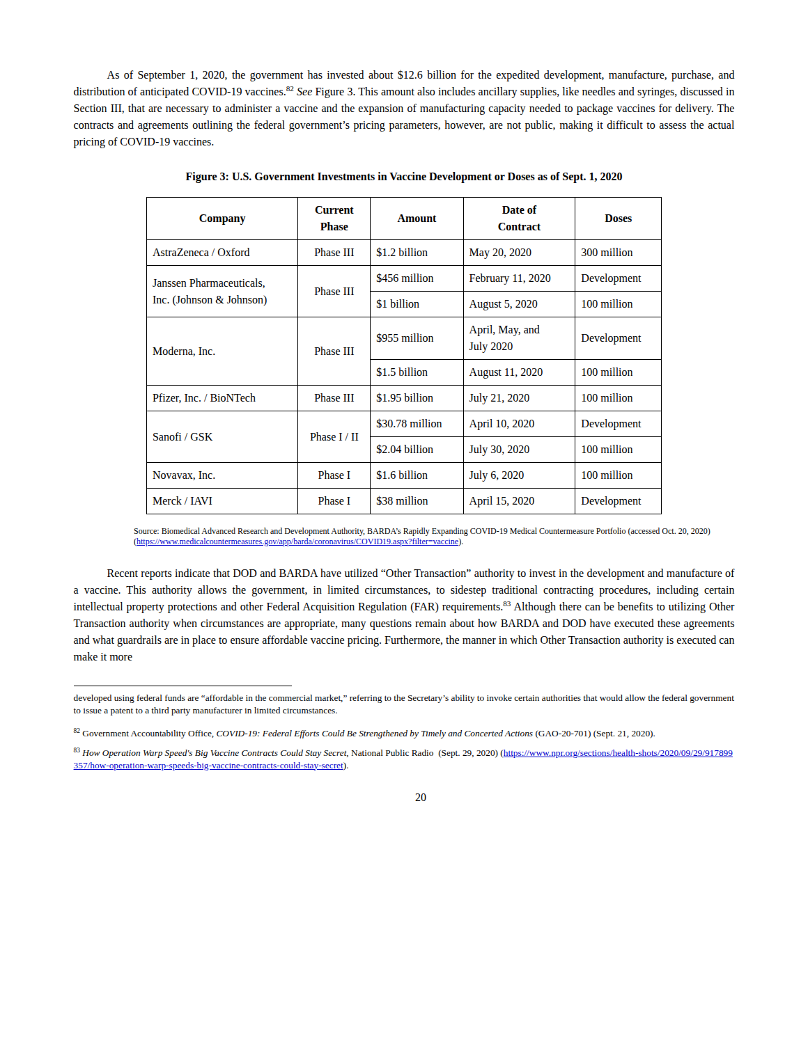As of September 1, 2020, the government has invested about $12.6 billion for the expedited development, manufacture, purchase, and distribution of anticipated COVID-19 vaccines.82 See Figure 3. This amount also includes ancillary supplies, like needles and syringes, discussed in Section III, that are necessary to administer a vaccine and the expansion of manufacturing capacity needed to package vaccines for delivery. The contracts and agreements outlining the federal government’s pricing parameters, however, are not public, making it difficult to assess the actual pricing of COVID-19 vaccines.
Figure 3: U.S. Government Investments in Vaccine Development or Doses as of Sept. 1, 2020
| Company | Current Phase | Amount | Date of Contract | Doses |
| --- | --- | --- | --- | --- |
| AstraZeneca / Oxford | Phase III | $1.2 billion | May 20, 2020 | 300 million |
| Janssen Pharmaceuticals, Inc. (Johnson & Johnson) | Phase III | $456 million | February 11, 2020 | Development |
| $1 billion | August 5, 2020 | 100 million |
| Moderna, Inc. | Phase III | $955 million | April, May, and July 2020 | Development |
| $1.5 billion | August 11, 2020 | 100 million |
| Pfizer, Inc. / BioNTech | Phase III | $1.95 billion | July 21, 2020 | 100 million |
| Sanofi / GSK | Phase I / II | $30.78 million | April 10, 2020 | Development |
| $2.04 billion | July 30, 2020 | 100 million |
| Novavax, Inc. | Phase I | $1.6 billion | July 6, 2020 | 100 million |
| Merck / IAVI | Phase I | $38 million | April 15, 2020 | Development |
Source: Biomedical Advanced Research and Development Authority, BARDA’s Rapidly Expanding COVID-19 Medical Countermeasure Portfolio (accessed Oct. 20, 2020)
(https://www.medicalcountermeasures.gov/app/barda/coronavirus/COVID19.aspx?filter=vaccine).
Recent reports indicate that DOD and BARDA have utilized “Other Transaction” authority to invest in the development and manufacture of a vaccine. This authority allows the government, in limited circumstances, to sidestep traditional contracting procedures, including certain intellectual property protections and other Federal Acquisition Regulation (FAR) requirements.83 Although there can be benefits to utilizing Other Transaction authority when circumstances are appropriate, many questions remain about how BARDA and DOD have executed these agreements and what guardrails are in place to ensure affordable vaccine pricing. Furthermore, the manner in which Other Transaction authority is executed can make it more
developed using federal funds are “affordable in the commercial market,” referring to the Secretary’s ability to invoke certain authorities that would allow the federal government to issue a patent to a third party manufacturer in limited circumstances.
82 Government Accountability Office, COVID-19: Federal Efforts Could Be Strengthened by Timely and Concerted Actions (GAO-20-701) (Sept. 21, 2020).
83 How Operation Warp Speed's Big Vaccine Contracts Could Stay Secret, National Public Radio (Sept. 29, 2020) (https://www.npr.org/sections/health-shots/2020/09/29/917899357/how-operation-warp-speeds-big-vaccine-contracts-could-stay-secret).
20